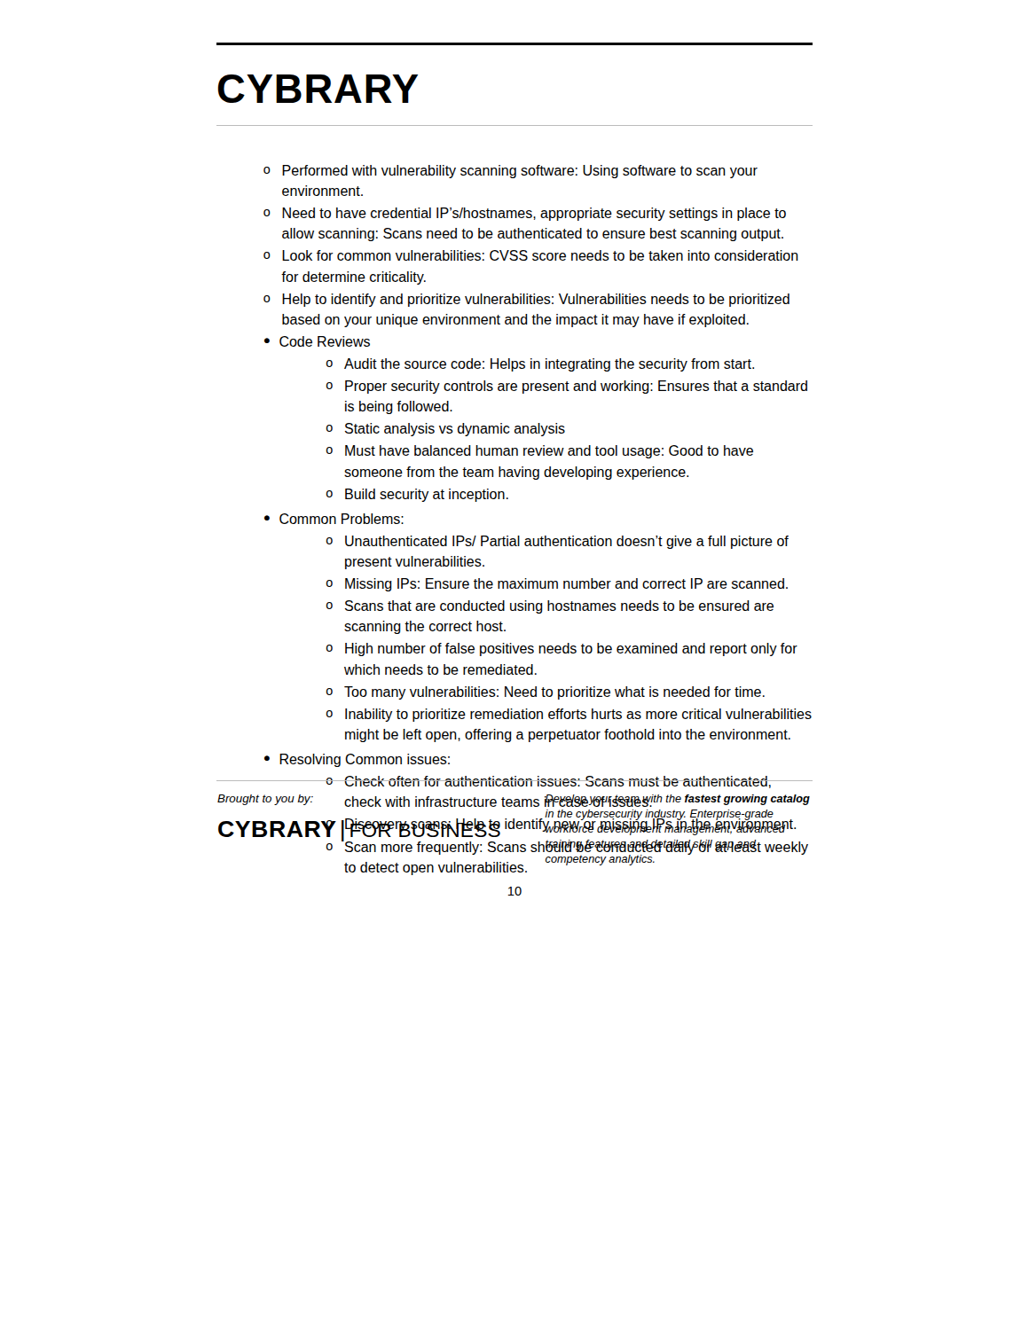CYBRARY
Performed with vulnerability scanning software: Using software to scan your environment.
Need to have credential IP’s/hostnames, appropriate security settings in place to allow scanning: Scans need to be authenticated to ensure best scanning output.
Look for common vulnerabilities: CVSS score needs to be taken into consideration for determine criticality.
Help to identify and prioritize vulnerabilities: Vulnerabilities needs to be prioritized based on your unique environment and the impact it may have if exploited.
Code Reviews
Audit the source code: Helps in integrating the security from start.
Proper security controls are present and working: Ensures that a standard is being followed.
Static analysis vs dynamic analysis
Must have balanced human review and tool usage: Good to have someone from the team having developing experience.
Build security at inception.
Common Problems:
Unauthenticated IPs/ Partial authentication doesn’t give a full picture of present vulnerabilities.
Missing IPs: Ensure the maximum number and correct IP are scanned.
Scans that are conducted using hostnames needs to be ensured are scanning the correct host.
High number of false positives needs to be examined and report only for which needs to be remediated.
Too many vulnerabilities: Need to prioritize what is needed for time.
Inability to prioritize remediation efforts hurts as more critical vulnerabilities might be left open, offering a perpetuator foothold into the environment.
Resolving Common issues:
Check often for authentication issues: Scans must be authenticated, check with infrastructure teams in case of issues.
Discovery scans: Help to identify new or missing IPs in the environment.
Scan more frequently: Scans should be conducted daily or at least weekly to detect open vulnerabilities.
| Brought to you by: CYBRARY / FOR BUSINESS | Develop your team with the fastest growing catalog in the cybersecurity industry. Enterprise-grade workforce development management, advanced training features and detailed skill gap and competency analytics. |
10